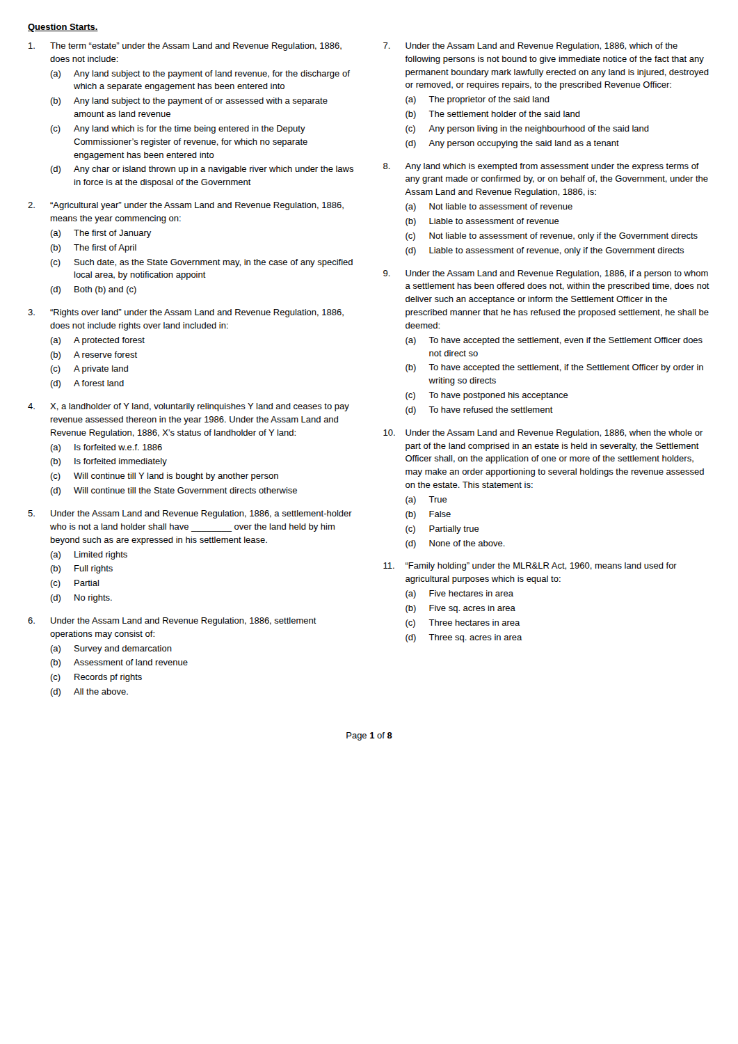Question Starts.
1.
The term “estate” under the Assam Land and Revenue Regulation, 1886, does not include:
(a)
Any land subject to the payment of land revenue, for the discharge of which a separate engagement has been entered into
(b)
Any land subject to the payment of or assessed with a separate amount as land revenue
(c)
Any land which is for the time being entered in the Deputy Commissioner’s register of revenue, for which no separate engagement has been entered into
(d)
Any char or island thrown up in a navigable river which under the laws in force is at the disposal of the Government
2.
“Agricultural year” under the Assam Land and Revenue Regulation, 1886, means the year commencing on:
(a)
The first of January
(b)
The first of April
(c)
Such date, as the State Government may, in the case of any specified local area, by notification appoint
(d)
Both (b) and (c)
3.
“Rights over land” under the Assam Land and Revenue Regulation, 1886, does not include rights over land included in:
(a)
A protected forest
(b)
A reserve forest
(c)
A private land
(d)
A forest land
4.
X, a landholder of Y land, voluntarily relinquishes Y land and ceases to pay revenue assessed thereon in the year 1986. Under the Assam Land and Revenue Regulation, 1886, X’s status of landholder of Y land:
(a)
Is forfeited w.e.f. 1886
(b)
Is forfeited immediately
(c)
Will continue till Y land is bought by another person
(d)
Will continue till the State Government directs otherwise
5.
Under the Assam Land and Revenue Regulation, 1886, a settlement-holder who is not a land holder shall have ________ over the land held by him beyond such as are expressed in his settlement lease.
(a)
Limited rights
(b)
Full rights
(c)
Partial
(d)
No rights.
6.
Under the Assam Land and Revenue Regulation, 1886, settlement operations may consist of:
(a)
Survey and demarcation
(b)
Assessment of land revenue
(c)
Records pf rights
(d)
All the above.
7.
Under the Assam Land and Revenue Regulation, 1886, which of the following persons is not bound to give immediate notice of the fact that any permanent boundary mark lawfully erected on any land is injured, destroyed or removed, or requires repairs, to the prescribed Revenue Officer:
(a)
The proprietor of the said land
(b)
The settlement holder of the said land
(c)
Any person living in the neighbourhood of the said land
(d)
Any person occupying the said land as a tenant
8.
Any land which is exempted from assessment under the express terms of any grant made or confirmed by, or on behalf of, the Government, under the Assam Land and Revenue Regulation, 1886, is:
(a)
Not liable to assessment of revenue
(b)
Liable to assessment of revenue
(c)
Not liable to assessment of revenue, only if the Government directs
(d)
Liable to assessment of revenue, only if the Government directs
9.
Under the Assam Land and Revenue Regulation, 1886, if a person to whom a settlement has been offered does not, within the prescribed time, does not deliver such an acceptance or inform the Settlement Officer in the prescribed manner that he has refused the proposed settlement, he shall be deemed:
(a)
To have accepted the settlement, even if the Settlement Officer does not direct so
(b)
To have accepted the settlement, if the Settlement Officer by order in writing so directs
(c)
To have postponed his acceptance
(d)
To have refused the settlement
10.
Under the Assam Land and Revenue Regulation, 1886, when the whole or part of the land comprised in an estate is held in severalty, the Settlement Officer shall, on the application of one or more of the settlement holders, may make an order apportioning to several holdings the revenue assessed on the estate. This statement is:
(a)
True
(b)
False
(c)
Partially true
(d)
None of the above.
11.
“Family holding” under the MLR&LR Act, 1960, means land used for agricultural purposes which is equal to:
(a)
Five hectares in area
(b)
Five sq. acres in area
(c)
Three hectares in area
(d)
Three sq. acres in area
Page 1 of 8